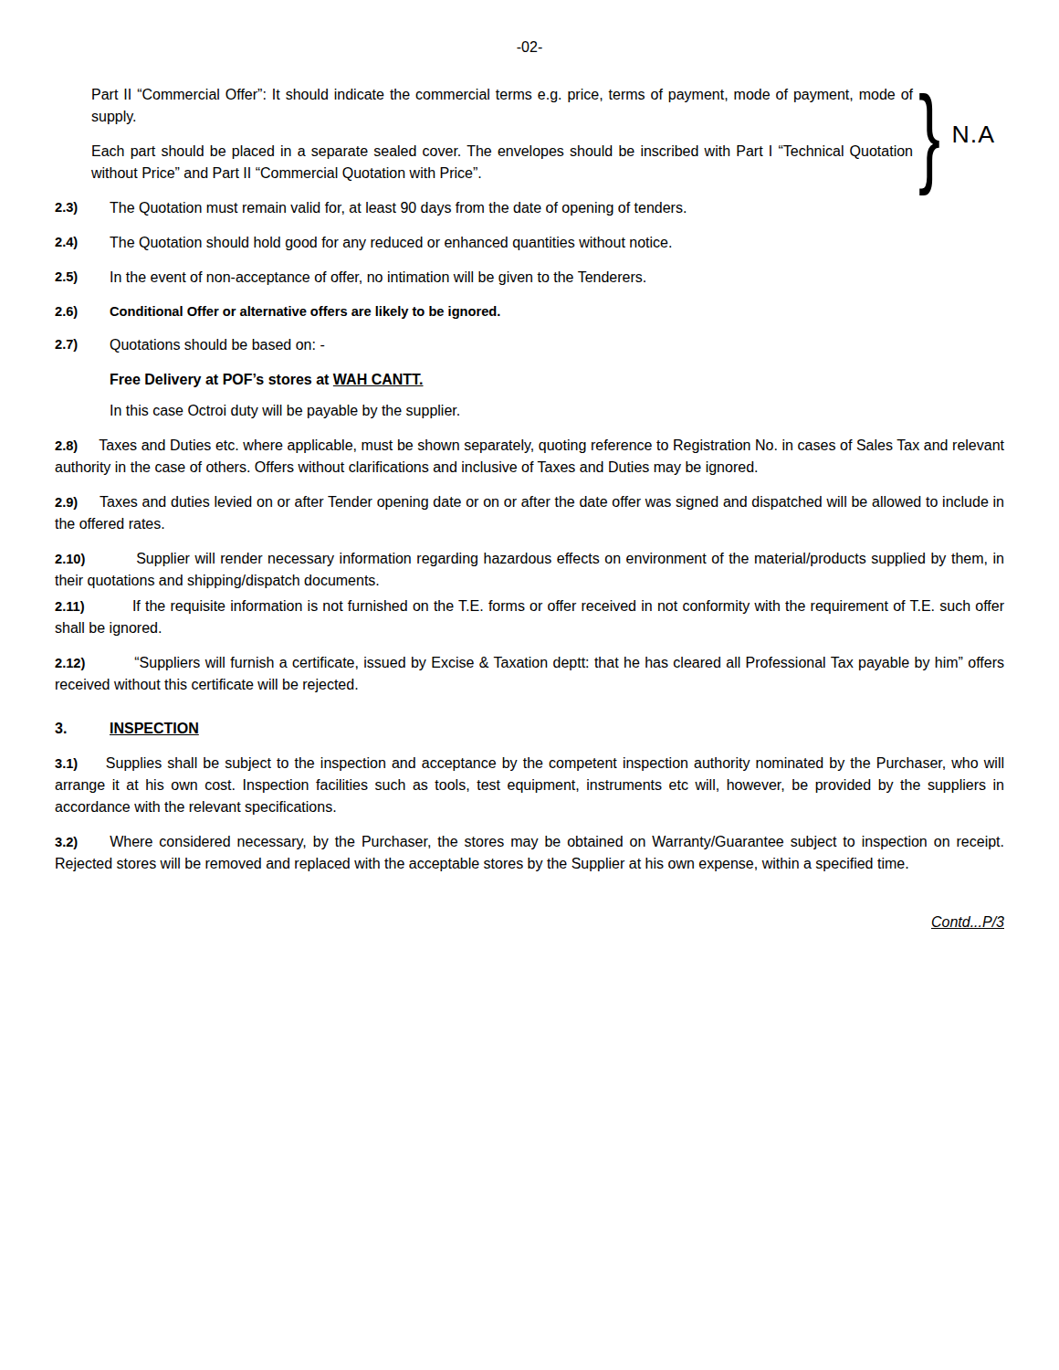-02-
Part II “Commercial Offer”: It should indicate the commercial terms e.g. price, terms of payment, mode of payment, mode of supply.
Each part should be placed in a separate sealed cover. The envelopes should be inscribed with Part I “Technical Quotation without Price” and Part II “Commercial Quotation with Price”.
} N.A
2.3)
The Quotation must remain valid for, at least 90 days from the date of opening of tenders.
2.4)
The Quotation should hold good for any reduced or enhanced quantities without notice.
2.5)
In the event of non-acceptance of offer, no intimation will be given to the Tenderers.
2.6)
Conditional Offer or alternative offers are likely to be ignored.
2.7)
Quotations should be based on: -
Free Delivery at POF’s stores at WAH CANTT.
In this case Octroi duty will be payable by the supplier.
2.8) Taxes and Duties etc. where applicable, must be shown separately, quoting reference to Registration No. in cases of Sales Tax and relevant authority in the case of others. Offers without clarifications and inclusive of Taxes and Duties may be ignored.
2.9) Taxes and duties levied on or after Tender opening date or on or after the date offer was signed and dispatched will be allowed to include in the offered rates.
2.10) Supplier will render necessary information regarding hazardous effects on environment of the material/products supplied by them, in their quotations and shipping/dispatch documents.
2.11) If the requisite information is not furnished on the T.E. forms or offer received in not conformity with the requirement of T.E. such offer shall be ignored.
2.12) “Suppliers will furnish a certificate, issued by Excise & Taxation deptt: that he has cleared all Professional Tax payable by him” offers received without this certificate will be rejected.
3.
INSPECTION
3.1) Supplies shall be subject to the inspection and acceptance by the competent inspection authority nominated by the Purchaser, who will arrange it at his own cost. Inspection facilities such as tools, test equipment, instruments etc will, however, be provided by the suppliers in accordance with the relevant specifications.
3.2) Where considered necessary, by the Purchaser, the stores may be obtained on Warranty/Guarantee subject to inspection on receipt. Rejected stores will be removed and replaced with the acceptable stores by the Supplier at his own expense, within a specified time.
Contd...P/3